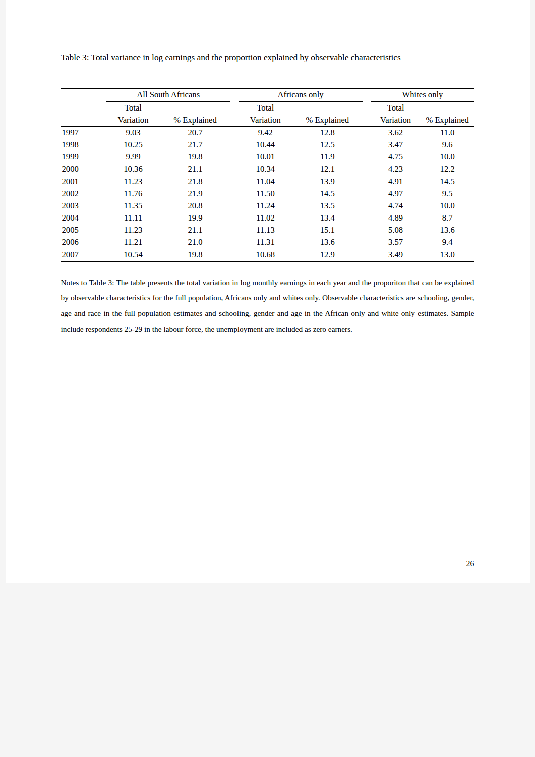Table 3: Total variance in log earnings and the proportion explained by observable characteristics
| | All South Africans | | Africans only | | Whites only |
| --- | --- | --- | --- | --- | --- |
| | Total | | | Total | | | Total | |
| | Variation | % Explained | | Variation | % Explained | | Variation | % Explained |
| 1997 | 9.03 | 20.7 | | 9.42 | 12.8 | | 3.62 | 11.0 |
| 1998 | 10.25 | 21.7 | | 10.44 | 12.5 | | 3.47 | 9.6 |
| 1999 | 9.99 | 19.8 | | 10.01 | 11.9 | | 4.75 | 10.0 |
| 2000 | 10.36 | 21.1 | | 10.34 | 12.1 | | 4.23 | 12.2 |
| 2001 | 11.23 | 21.8 | | 11.04 | 13.9 | | 4.91 | 14.5 |
| 2002 | 11.76 | 21.9 | | 11.50 | 14.5 | | 4.97 | 9.5 |
| 2003 | 11.35 | 20.8 | | 11.24 | 13.5 | | 4.74 | 10.0 |
| 2004 | 11.11 | 19.9 | | 11.02 | 13.4 | | 4.89 | 8.7 |
| 2005 | 11.23 | 21.1 | | 11.13 | 15.1 | | 5.08 | 13.6 |
| 2006 | 11.21 | 21.0 | | 11.31 | 13.6 | | 3.57 | 9.4 |
| 2007 | 10.54 | 19.8 | | 10.68 | 12.9 | | 3.49 | 13.0 |
Notes to Table 3: The table presents the total variation in log monthly earnings in each year and the proporiton that can be explained by observable characteristics for the full population, Africans only and whites only. Observable characteristics are schooling, gender, age and race in the full population estimates and schooling, gender and age in the African only and white only estimates. Sample include respondents 25-29 in the labour force, the unemployment are included as zero earners.
26